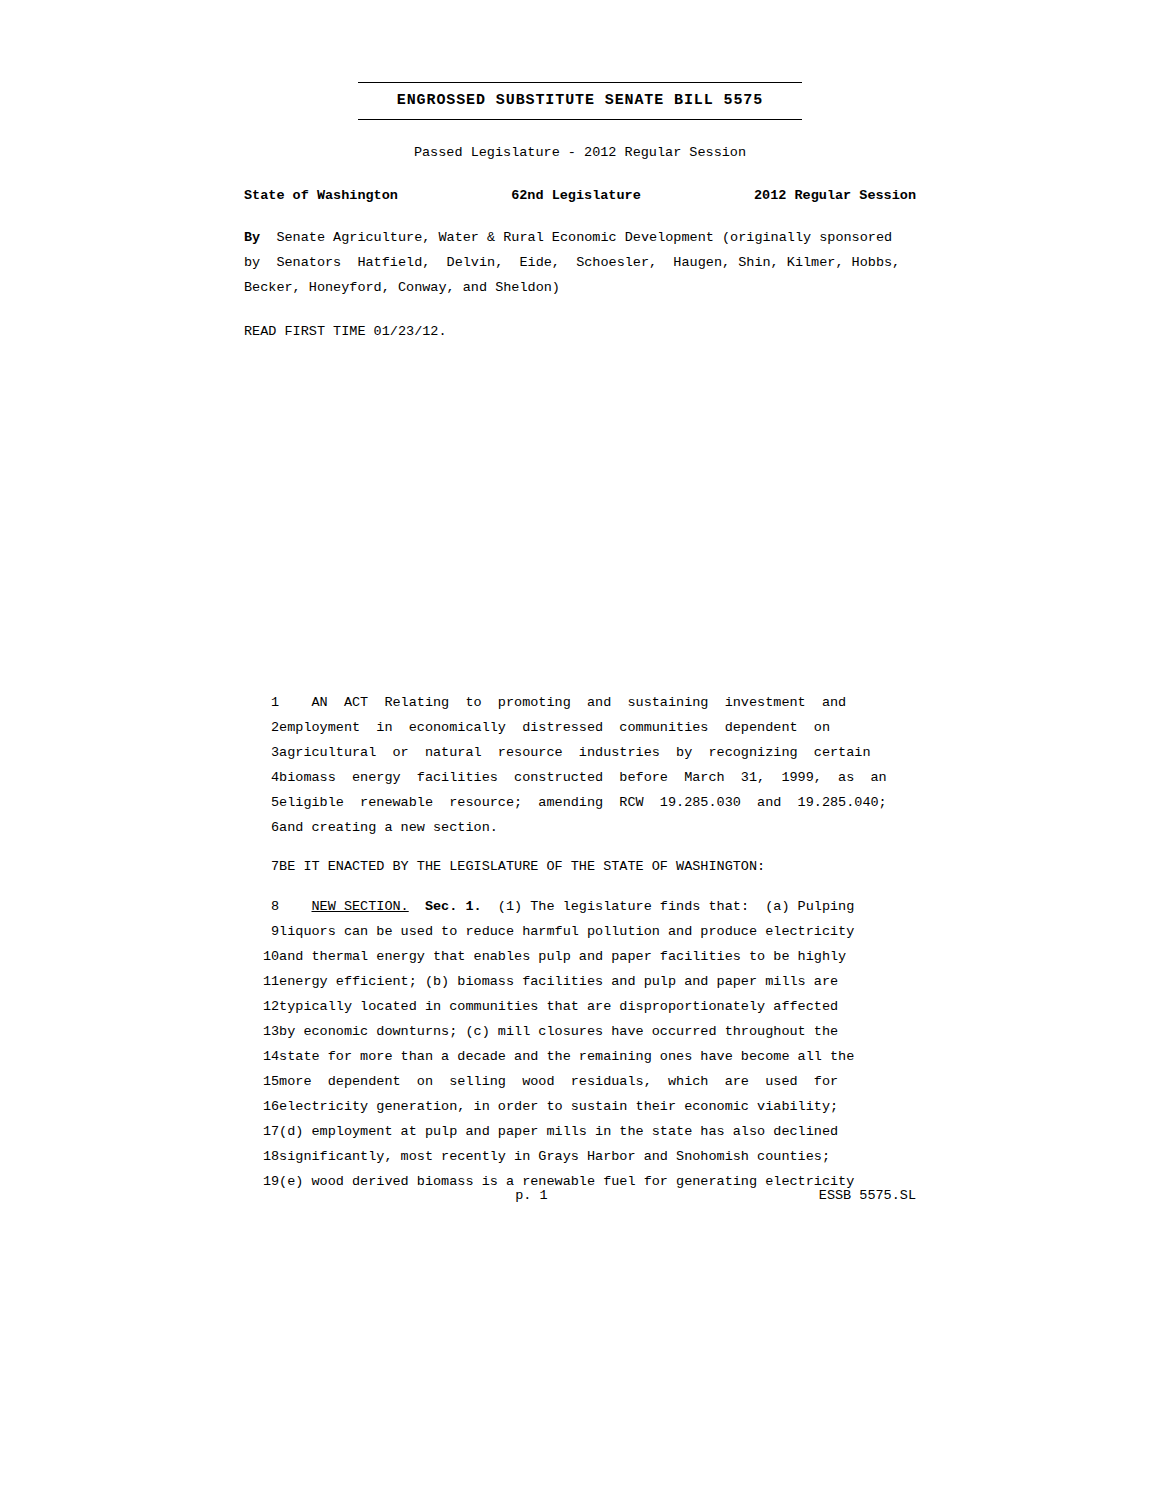ENGROSSED SUBSTITUTE SENATE BILL 5575
Passed Legislature - 2012 Regular Session
State of Washington 62nd Legislature 2012 Regular Session
By Senate Agriculture, Water & Rural Economic Development (originally sponsored by Senators Hatfield, Delvin, Eide, Schoesler, Haugen, Shin, Kilmer, Hobbs, Becker, Honeyford, Conway, and Sheldon)
READ FIRST TIME 01/23/12.
| 1 | AN ACT Relating to promoting and sustaining investment and |
| 2 | employment in economically distressed communities dependent on |
| 3 | agricultural or natural resource industries by recognizing certain |
| 4 | biomass energy facilities constructed before March 31, 1999, as an |
| 5 | eligible renewable resource; amending RCW 19.285.030 and 19.285.040; |
| 6 | and creating a new section. |
| 7 | BE IT ENACTED BY THE LEGISLATURE OF THE STATE OF WASHINGTON: |
| 8 | NEW SECTION. Sec. 1. (1) The legislature finds that: (a) Pulping |
| 9 | liquors can be used to reduce harmful pollution and produce electricity |
| 10 | and thermal energy that enables pulp and paper facilities to be highly |
| 11 | energy efficient; (b) biomass facilities and pulp and paper mills are |
| 12 | typically located in communities that are disproportionately affected |
| 13 | by economic downturns; (c) mill closures have occurred throughout the |
| 14 | state for more than a decade and the remaining ones have become all the |
| 15 | more dependent on selling wood residuals, which are used for |
| 16 | electricity generation, in order to sustain their economic viability; |
| 17 | (d) employment at pulp and paper mills in the state has also declined |
| 18 | significantly, most recently in Grays Harbor and Snohomish counties; |
| 19 | (e) wood derived biomass is a renewable fuel for generating electricity |
p. 1 ESSB 5575.SL